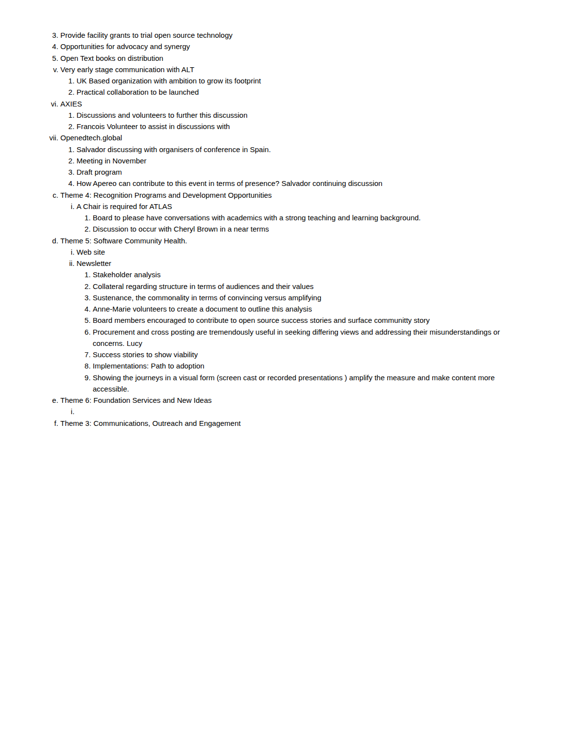Provide facility grants to trial open source technology
Opportunities for advocacy and synergy
Open Text books on distribution
Very early stage communication with ALT
UK Based organization with ambition to grow its footprint
Practical collaboration to be launched
AXIES
Discussions and volunteers to further this discussion
Francois Volunteer to assist in discussions with
Openedtech.global
Salvador discussing with organisers of conference in Spain.
Meeting in November
Draft program
How Apereo can contribute to this event in terms of presence? Salvador continuing discussion
Theme 4: Recognition Programs and Development Opportunities
A Chair is required for ATLAS
Board to please have conversations with academics with a strong teaching and learning background.
Discussion to occur with Cheryl Brown in a near terms
Theme 5: Software Community Health.
Web site
Newsletter
Stakeholder analysis
Collateral regarding structure in terms of audiences and their values
Sustenance, the commonality in terms of convincing versus amplifying
Anne-Marie volunteers to create a document to outline this analysis
Board members encouraged to contribute to open source success stories and surface communitty story
Procurement and cross posting are tremendously useful in seeking differing views and addressing their misunderstandings or concerns. Lucy
Success stories to show viability
Implementations: Path to adoption
Showing the journeys in a visual form (screen cast or recorded presentations ) amplify the measure and make content more accessible.
Theme 6: Foundation Services and New Ideas
Theme 3: Communications, Outreach and Engagement